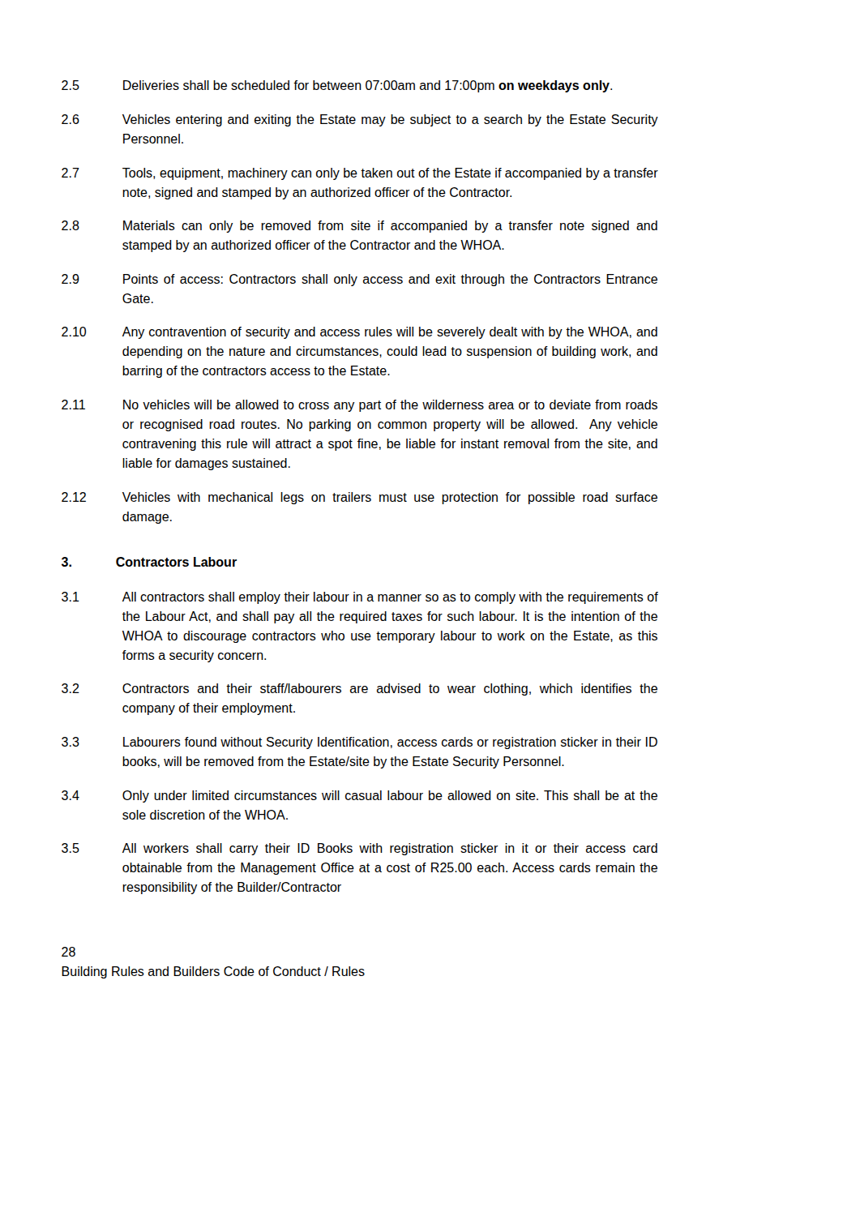2.5 Deliveries shall be scheduled for between 07:00am and 17:00pm on weekdays only.
2.6 Vehicles entering and exiting the Estate may be subject to a search by the Estate Security Personnel.
2.7 Tools, equipment, machinery can only be taken out of the Estate if accompanied by a transfer note, signed and stamped by an authorized officer of the Contractor.
2.8 Materials can only be removed from site if accompanied by a transfer note signed and stamped by an authorized officer of the Contractor and the WHOA.
2.9 Points of access: Contractors shall only access and exit through the Contractors Entrance Gate.
2.10 Any contravention of security and access rules will be severely dealt with by the WHOA, and depending on the nature and circumstances, could lead to suspension of building work, and barring of the contractors access to the Estate.
2.11 No vehicles will be allowed to cross any part of the wilderness area or to deviate from roads or recognised road routes. No parking on common property will be allowed. Any vehicle contravening this rule will attract a spot fine, be liable for instant removal from the site, and liable for damages sustained.
2.12 Vehicles with mechanical legs on trailers must use protection for possible road surface damage.
3. Contractors Labour
3.1 All contractors shall employ their labour in a manner so as to comply with the requirements of the Labour Act, and shall pay all the required taxes for such labour. It is the intention of the WHOA to discourage contractors who use temporary labour to work on the Estate, as this forms a security concern.
3.2 Contractors and their staff/labourers are advised to wear clothing, which identifies the company of their employment.
3.3 Labourers found without Security Identification, access cards or registration sticker in their ID books, will be removed from the Estate/site by the Estate Security Personnel.
3.4 Only under limited circumstances will casual labour be allowed on site. This shall be at the sole discretion of the WHOA.
3.5 All workers shall carry their ID Books with registration sticker in it or their access card obtainable from the Management Office at a cost of R25.00 each. Access cards remain the responsibility of the Builder/Contractor
28
Building Rules and Builders Code of Conduct / Rules